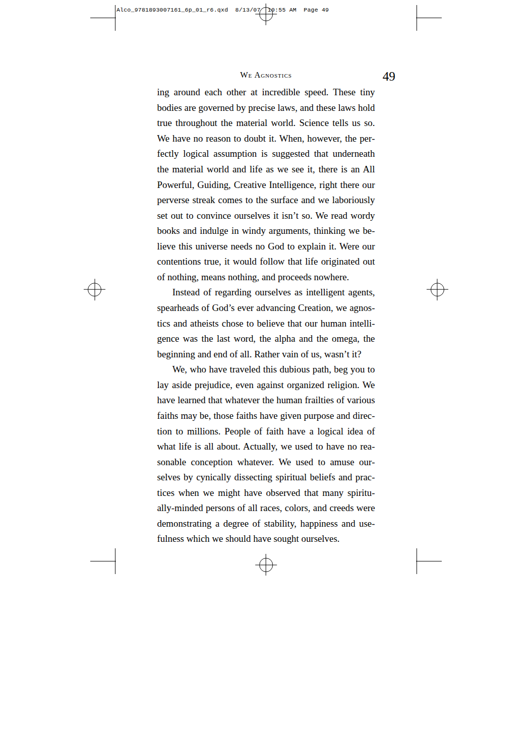Alco_9781893007161_6p_01_r6.qxd 8/13/07 10:55 AM Page 49
We Agnostics 49
ing around each other at incredible speed. These tiny bodies are governed by precise laws, and these laws hold true throughout the material world. Science tells us so. We have no reason to doubt it. When, however, the perfectly logical assumption is suggested that underneath the material world and life as we see it, there is an All Powerful, Guiding, Creative Intelligence, right there our perverse streak comes to the surface and we laboriously set out to convince ourselves it isn’t so. We read wordy books and indulge in windy arguments, thinking we believe this universe needs no God to explain it. Were our contentions true, it would follow that life originated out of nothing, means nothing, and proceeds nowhere.
Instead of regarding ourselves as intelligent agents, spearheads of God’s ever advancing Creation, we agnostics and atheists chose to believe that our human intelligence was the last word, the alpha and the omega, the beginning and end of all. Rather vain of us, wasn’t it?
We, who have traveled this dubious path, beg you to lay aside prejudice, even against organized religion. We have learned that whatever the human frailties of various faiths may be, those faiths have given purpose and direction to millions. People of faith have a logical idea of what life is all about. Actually, we used to have no reasonable conception whatever. We used to amuse ourselves by cynically dissecting spiritual beliefs and practices when we might have observed that many spiritually-minded persons of all races, colors, and creeds were demonstrating a degree of stability, happiness and usefulness which we should have sought ourselves.